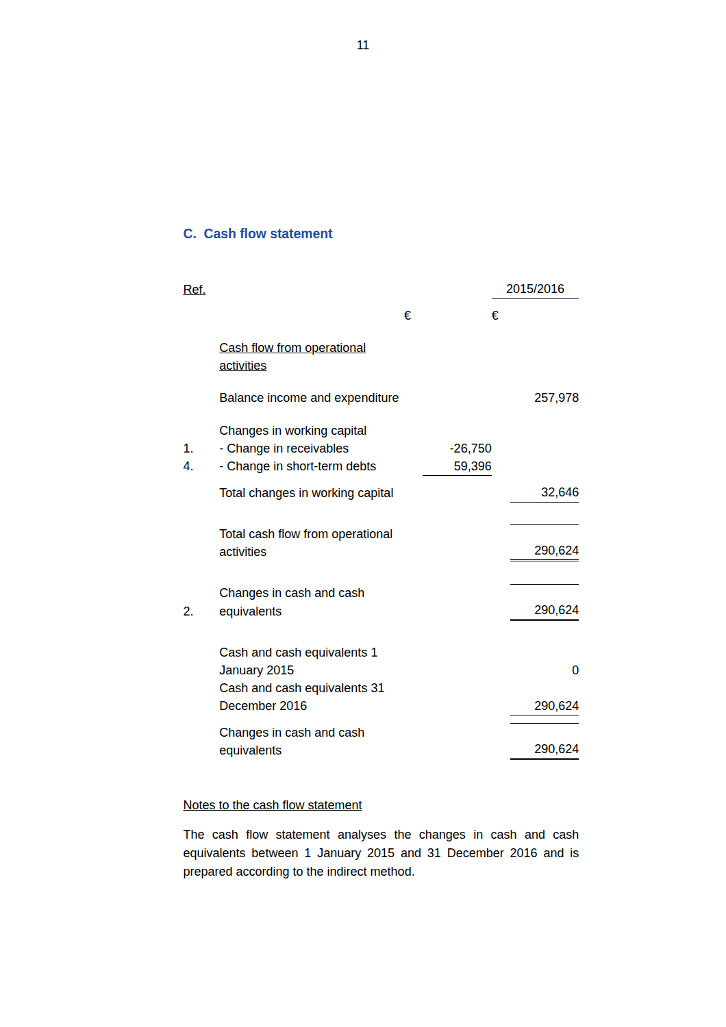11
C. Cash flow statement
| Ref. | | | | 2015/2016 |
| | | € | | € | |
| | Cash flow from operational activities | | | | |
| | Balance income and expenditure | | | | 257,978 |
| | Changes in working capital | | | | |
| 1. | - Change in receivables | | -26,750 | | |
| 4. | - Change in short-term debts | | 59,396 | | |
| | Total changes in working capital | | | | 32,646 |
| | Total cash flow from operational activities | | | | 290,624 |
| 2. | Changes in cash and cash equivalents | | | | 290,624 |
| | Cash and cash equivalents 1 January 2015 | | | | 0 |
| | Cash and cash equivalents 31 December 2016 | | | | 290,624 |
| | Changes in cash and cash equivalents | | | | 290,624 |
Notes to the cash flow statement
The cash flow statement analyses the changes in cash and cash equivalents between 1 January 2015 and 31 December 2016 and is prepared according to the indirect method.